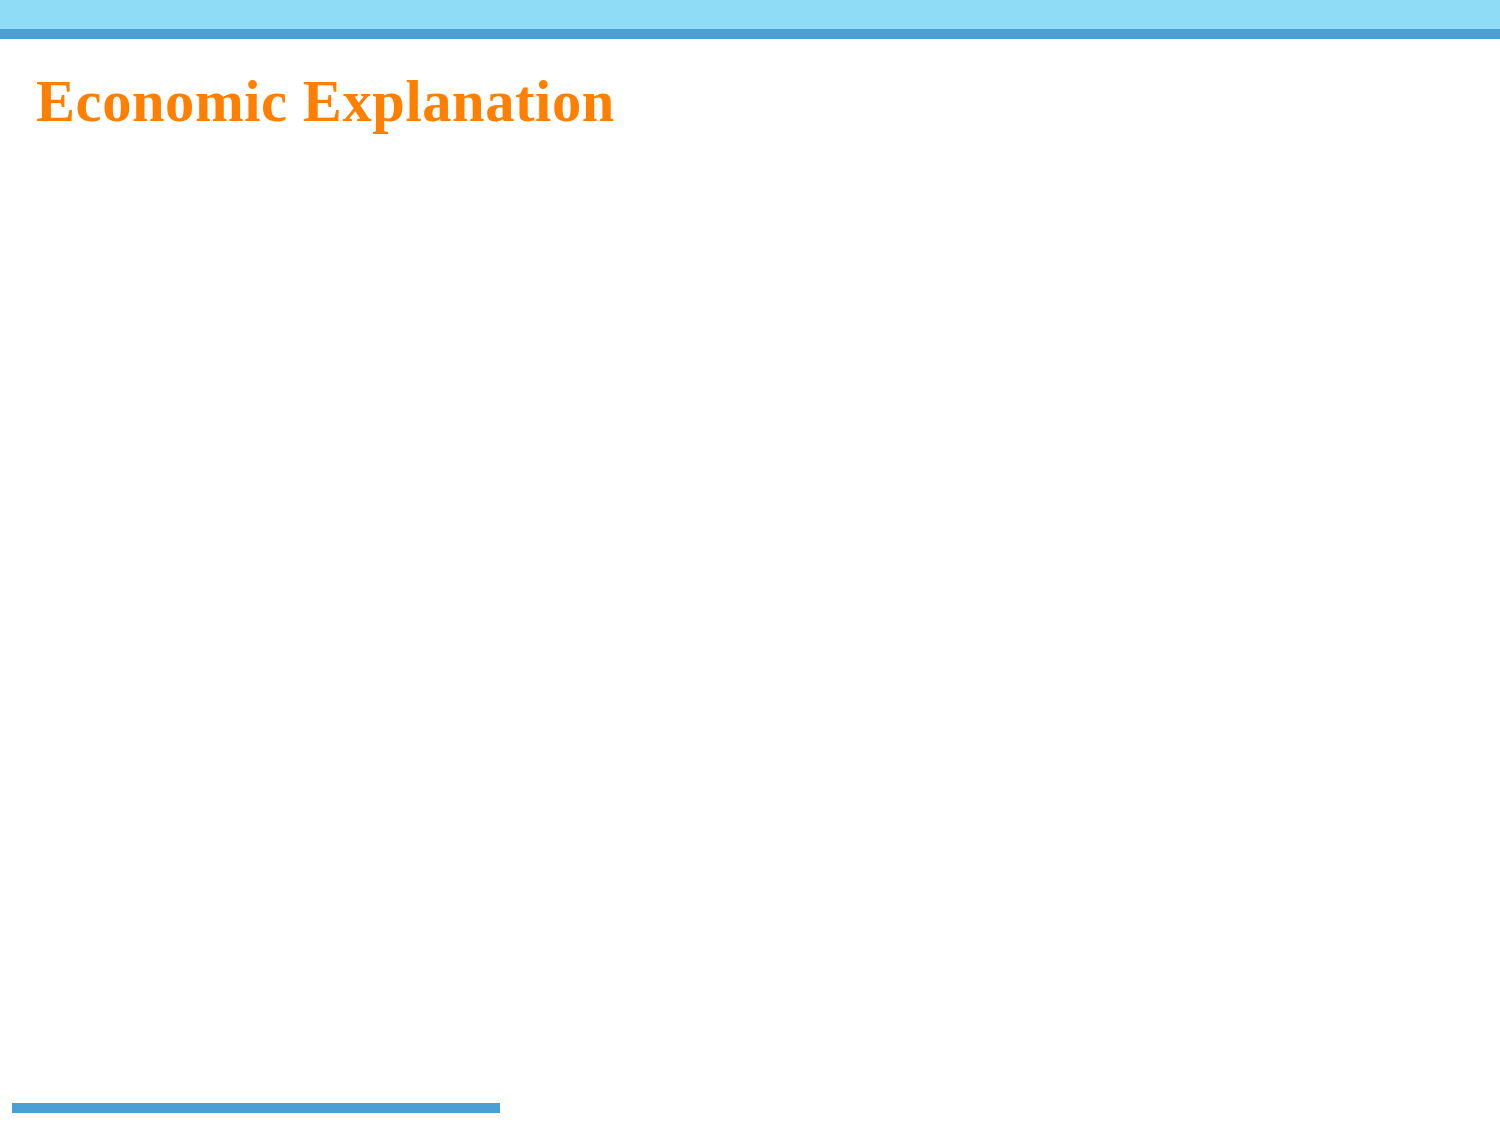Economic Explanation